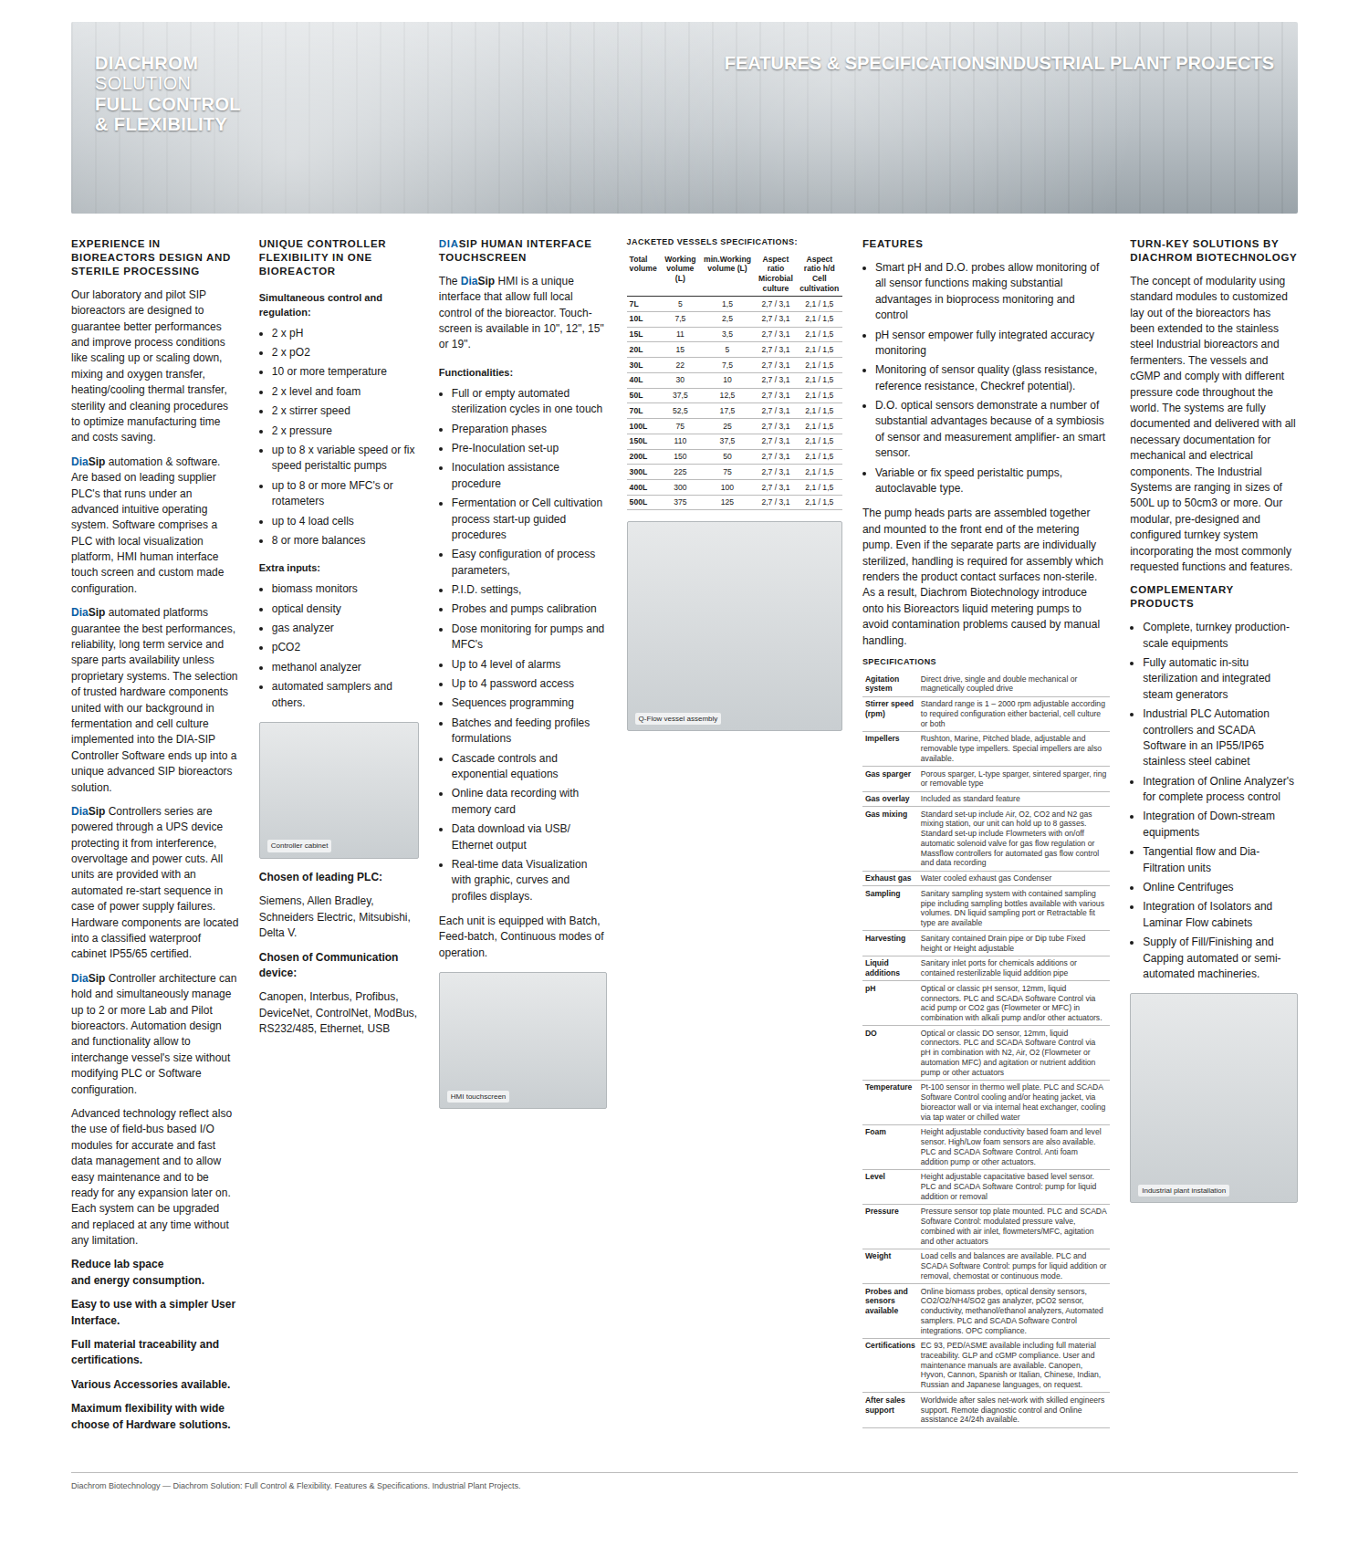DIACHROM SOLUTION FULL CONTROL & FLEXIBILITY
FEATURES & SPECIFICATIONS
INDUSTRIAL PLANT PROJECTS
Experience in bioreactors design and sterile processing
Our laboratory and pilot SIP bioreactors are designed to guarantee better performances and improve process conditions like scaling up or scaling down, mixing and oxygen transfer, heating/cooling thermal transfer, sterility and cleaning procedures to optimize manufacturing time and costs saving.
Dia Sip automation & software. Are based on leading supplier PLC's that runs under an advanced intuitive operating system. Software comprises a PLC with local visualization platform, HMI human interface touch screen and custom made configuration.
Dia Sip automated platforms guarantee the best performances, reliability, long term service and spare parts availability unless proprietary systems. The selection of trusted hardware components united with our background in fermentation and cell culture implemented into the DIA-SIP Controller Software ends up into a unique advanced SIP bioreactors solution.
Dia Sip Controllers series are powered through a UPS device protecting it from interference, overvoltage and power cuts. All units are provided with an automated re-start sequence in case of power supply failures. Hardware components are located into a classified waterproof cabinet IP55/65 certified.
Dia Sip Controller architecture can hold and simultaneously manage up to 2 or more Lab and Pilot bioreactors. Automation design and functionality allow to interchange vessel's size without modifying PLC or Software configuration.
Advanced technology reflect also the use of field-bus based I/O modules for accurate and fast data management and to allow easy maintenance and to be ready for any expansion later on. Each system can be upgraded and replaced at any time without any limitation.
Reduce lab space
and energy consumption.
Easy to use with a simpler User Interface.
Full material traceability and certifications.
Various Accessories available.
Maximum flexibility with wide choose of Hardware solutions.
Unique controller flexibility in one bioreactor
Simultaneous control and regulation:
2 x pH
2 x pO2
10 or more temperature
2 x level and foam
2 x stirrer speed
2 x pressure
up to 8 x variable speed or fix speed peristaltic pumps
up to 8 or more MFC's or rotameters
up to 4 load cells
8 or more balances
Extra inputs:
biomass monitors
optical density
gas analyzer
pCO2
methanol analyzer
automated samplers and others.
Controller cabinet
Chosen of leading PLC:
Siemens, Allen Bradley, Schneiders Electric, Mitsubishi, Delta V.
Chosen of Communication device:
Canopen, Interbus, Profibus, DeviceNet, ControlNet, ModBus, RS232/485, Ethernet, USB
Dia Sip human interface touchscreen
The Dia Sip HMI is a unique interface that allow full local control of the bioreactor. Touch-screen is available in 10", 12", 15" or 19".
Functionalities:
Full or empty automated sterilization cycles in one touch
Preparation phases
Pre-Inoculation set-up
Inoculation assistance procedure
Fermentation or Cell cultivation process start-up guided procedures
Easy configuration of process parameters,
P.I.D. settings,
Probes and pumps calibration
Dose monitoring for pumps and MFC's
Up to 4 level of alarms
Up to 4 password access
Sequences programming
Batches and feeding profiles formulations
Cascade controls and exponential equations
Online data recording with memory card
Data download via USB/ Ethernet output
Real-time data Visualization with graphic, curves and profiles displays.
Each unit is equipped with Batch, Feed-batch, Continuous modes of operation.
HMI touchscreen
Jacketed vessels specifications:
| Total volume | Working volume (L) | min.Working volume (L) | Aspect ratio Microbial culture | Aspect ratio h/d Cell cultivation |
| --- | --- | --- | --- | --- |
| 7L | 5 | 1,5 | 2,7 / 3,1 | 2,1 / 1,5 |
| 10L | 7,5 | 2,5 | 2,7 / 3,1 | 2,1 / 1,5 |
| 15L | 11 | 3,5 | 2,7 / 3,1 | 2,1 / 1,5 |
| 20L | 15 | 5 | 2,7 / 3,1 | 2,1 / 1,5 |
| 30L | 22 | 7,5 | 2,7 / 3,1 | 2,1 / 1,5 |
| 40L | 30 | 10 | 2,7 / 3,1 | 2,1 / 1,5 |
| 50L | 37,5 | 12,5 | 2,7 / 3,1 | 2,1 / 1,5 |
| 70L | 52,5 | 17,5 | 2,7 / 3,1 | 2,1 / 1,5 |
| 100L | 75 | 25 | 2,7 / 3,1 | 2,1 / 1,5 |
| 150L | 110 | 37,5 | 2,7 / 3,1 | 2,1 / 1,5 |
| 200L | 150 | 50 | 2,7 / 3,1 | 2,1 / 1,5 |
| 300L | 225 | 75 | 2,7 / 3,1 | 2,1 / 1,5 |
| 400L | 300 | 100 | 2,7 / 3,1 | 2,1 / 1,5 |
| 500L | 375 | 125 | 2,7 / 3,1 | 2,1 / 1,5 |
Q-Flow vessel assembly
Features
Smart pH and D.O. probes allow monitoring of all sensor functions making substantial advantages in bioprocess monitoring and control
pH sensor empower fully integrated accuracy monitoring
Monitoring of sensor quality (glass resistance, reference resistance, Checkref potential).
D.O. optical sensors demonstrate a number of substantial advantages because of a symbiosis of sensor and measurement amplifier- an smart sensor.
Variable or fix speed peristaltic pumps, autoclavable type.
The pump heads parts are assembled together and mounted to the front end of the metering pump. Even if the separate parts are individually sterilized, handling is required for assembly which renders the product contact surfaces non-sterile. As a result, Diachrom Biotechnology introduce onto his Bioreactors liquid metering pumps to avoid contamination problems caused by manual handling.
Specifications
| Agitation system | Direct drive, single and double mechanical or magnetically coupled drive |
| Stirrer speed (rpm) | Standard range is 1 – 2000 rpm adjustable according to required configuration either bacterial, cell culture or both |
| Impellers | Rushton, Marine, Pitched blade, adjustable and removable type impellers. Special impellers are also available. |
| Gas sparger | Porous sparger, L-type sparger, sintered sparger, ring or removable type |
| Gas overlay | Included as standard feature |
| Gas mixing | Standard set-up include Air, O2, CO2 and N2 gas mixing station, our unit can hold up to 8 gasses. Standard set-up include Flowmeters with on/off automatic solenoid valve for gas flow regulation or Massflow controllers for automated gas flow control and data recording |
| Exhaust gas | Water cooled exhaust gas Condenser |
| Sampling | Sanitary sampling system with contained sampling pipe including sampling bottles available with various volumes. DN liquid sampling port or Retractable fit type are available |
| Harvesting | Sanitary contained Drain pipe or Dip tube Fixed height or Height adjustable |
| Liquid additions | Sanitary inlet ports for chemicals additions or contained resterilizable liquid addition pipe |
| pH | Optical or classic pH sensor, 12mm, liquid connectors. PLC and SCADA Software Control via acid pump or CO2 gas (Flowmeter or MFC) in combination with alkali pump and/or other actuators. |
| DO | Optical or classic DO sensor, 12mm, liquid connectors. PLC and SCADA Software Control via pH in combination with N2, Air, O2 (Flowmeter or automation MFC) and agitation or nutrient addition pump or other actuators |
| Temperature | Pt-100 sensor in thermo well plate. PLC and SCADA Software Control cooling and/or heating jacket, via bioreactor wall or via internal heat exchanger, cooling via tap water or chilled water |
| Foam | Height adjustable conductivity based foam and level sensor. High/Low foam sensors are also available. PLC and SCADA Software Control. Anti foam addition pump or other actuators. |
| Level | Height adjustable capacitative based level sensor. PLC and SCADA Software Control: pump for liquid addition or removal |
| Pressure | Pressure sensor top plate mounted. PLC and SCADA Software Control: modulated pressure valve, combined with air inlet, flowmeters/MFC, agitation and other actuators |
| Weight | Load cells and balances are available. PLC and SCADA Software Control: pumps for liquid addition or removal, chemostat or continuous mode. |
| Probes and sensors available | Online biomass probes, optical density sensors, CO2/O2/NH4/SO2 gas analyzer, pCO2 sensor, conductivity, methanol/ethanol analyzers, Automated samplers. PLC and SCADA Software Control integrations. OPC compliance. |
| Certifications | EC 93, PED/ASME available including full material traceability. GLP and cGMP compliance. User and maintenance manuals are available. Canopen, Hyvon, Cannon, Spanish or Italian, Chinese, Indian, Russian and Japanese languages, on request. |
| After sales support | Worldwide after sales net-work with skilled engineers support. Remote diagnostic control and Online assistance 24/24h available. |
Turn-key solutions by Diachrom Biotechnology
The concept of modularity using standard modules to customized lay out of the bioreactors has been extended to the stainless steel Industrial bioreactors and fermenters. The vessels and cGMP and comply with different pressure code throughout the world. The systems are fully documented and delivered with all necessary documentation for mechanical and electrical components. The Industrial Systems are ranging in sizes of 500L up to 50cm3 or more. Our modular, pre-designed and configured turnkey system incorporating the most commonly requested functions and features.
Complementary products
Complete, turnkey production-scale equipments
Fully automatic in-situ sterilization and integrated steam generators
Industrial PLC Automation controllers and SCADA Software in an IP55/IP65 stainless steel cabinet
Integration of Online Analyzer's for complete process control
Integration of Down-stream equipments
Tangential flow and Dia-Filtration units
Online Centrifuges
Integration of Isolators and Laminar Flow cabinets
Supply of Fill/Finishing and Capping automated or semi-automated machineries.
Industrial plant installation
Diachrom Biotechnology — Diachrom Solution: Full Control & Flexibility. Features & Specifications. Industrial Plant Projects.